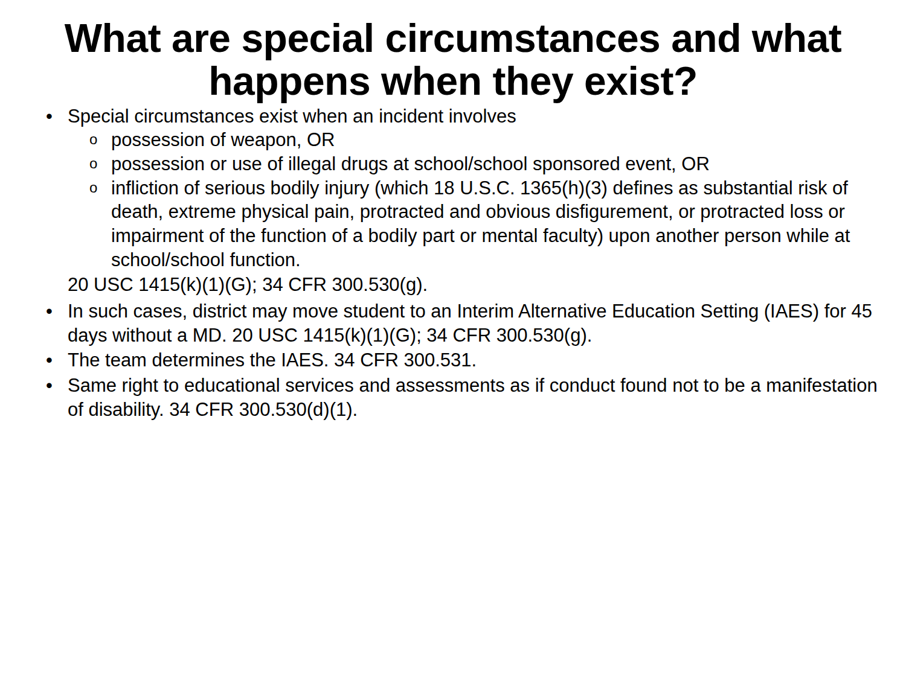What are special circumstances and what happens when they exist?
Special circumstances exist when an incident involves
possession of weapon, OR
possession or use of illegal drugs at school/school sponsored event, OR
infliction of serious bodily injury (which 18 U.S.C. 1365(h)(3) defines as substantial risk of death, extreme physical pain, protracted and obvious disfigurement, or protracted loss or impairment of the function of a bodily part or mental faculty) upon another person while at school/school function.
20 USC 1415(k)(1)(G); 34 CFR 300.530(g).
In such cases, district may move student to an Interim Alternative Education Setting (IAES) for 45 days without a MD. 20 USC 1415(k)(1)(G); 34 CFR 300.530(g).
The team determines the IAES. 34 CFR 300.531.
Same right to educational services and assessments as if conduct found not to be a manifestation of disability. 34 CFR 300.530(d)(1).